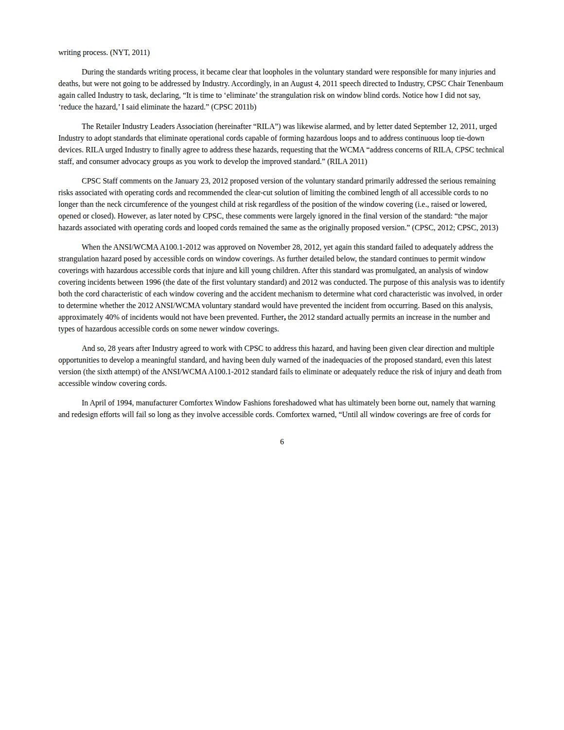writing process. (NYT, 2011)
During the standards writing process, it became clear that loopholes in the voluntary standard were responsible for many injuries and deaths, but were not going to be addressed by Industry. Accordingly, in an August 4, 2011 speech directed to Industry, CPSC Chair Tenenbaum again called Industry to task, declaring, “It is time to ‘eliminate’ the strangulation risk on window blind cords. Notice how I did not say, ‘reduce the hazard,’ I said eliminate the hazard.” (CPSC 2011b)
The Retailer Industry Leaders Association (hereinafter “RILA”) was likewise alarmed, and by letter dated September 12, 2011, urged Industry to adopt standards that eliminate operational cords capable of forming hazardous loops and to address continuous loop tie-down devices. RILA urged Industry to finally agree to address these hazards, requesting that the WCMA “address concerns of RILA, CPSC technical staff, and consumer advocacy groups as you work to develop the improved standard.” (RILA 2011)
CPSC Staff comments on the January 23, 2012 proposed version of the voluntary standard primarily addressed the serious remaining risks associated with operating cords and recommended the clear-cut solution of limiting the combined length of all accessible cords to no longer than the neck circumference of the youngest child at risk regardless of the position of the window covering (i.e., raised or lowered, opened or closed). However, as later noted by CPSC, these comments were largely ignored in the final version of the standard: “the major hazards associated with operating cords and looped cords remained the same as the originally proposed version.” (CPSC, 2012; CPSC, 2013)
When the ANSI/WCMA A100.1-2012 was approved on November 28, 2012, yet again this standard failed to adequately address the strangulation hazard posed by accessible cords on window coverings. As further detailed below, the standard continues to permit window coverings with hazardous accessible cords that injure and kill young children. After this standard was promulgated, an analysis of window covering incidents between 1996 (the date of the first voluntary standard) and 2012 was conducted. The purpose of this analysis was to identify both the cord characteristic of each window covering and the accident mechanism to determine what cord characteristic was involved, in order to determine whether the 2012 ANSI/WCMA voluntary standard would have prevented the incident from occurring. Based on this analysis, approximately 40% of incidents would not have been prevented. Further, the 2012 standard actually permits an increase in the number and types of hazardous accessible cords on some newer window coverings.
And so, 28 years after Industry agreed to work with CPSC to address this hazard, and having been given clear direction and multiple opportunities to develop a meaningful standard, and having been duly warned of the inadequacies of the proposed standard, even this latest version (the sixth attempt) of the ANSI/WCMA A100.1-2012 standard fails to eliminate or adequately reduce the risk of injury and death from accessible window covering cords.
In April of 1994, manufacturer Comfortex Window Fashions foreshadowed what has ultimately been borne out, namely that warning and redesign efforts will fail so long as they involve accessible cords. Comfortex warned, “Until all window coverings are free of cords for
6